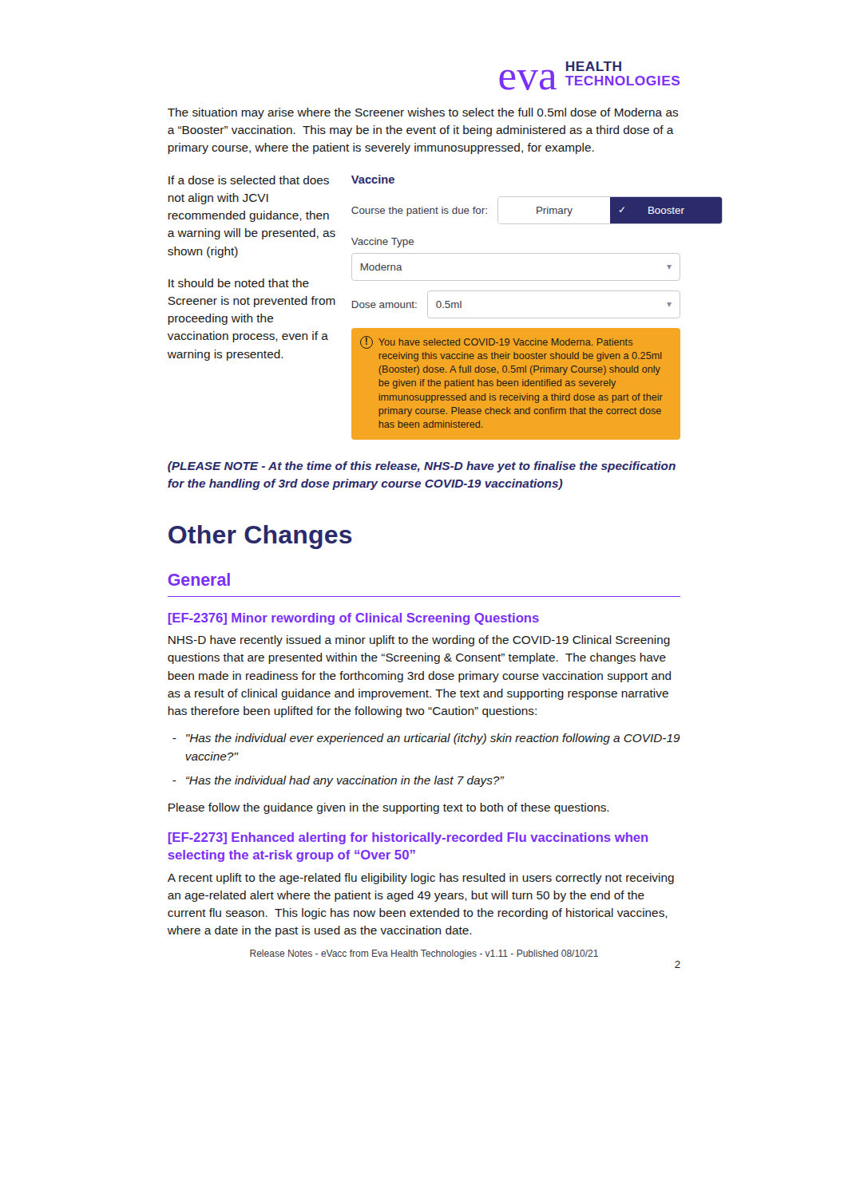eva
HEALTH
TECHNOLOGIES
The situation may arise where the Screener wishes to select the full 0.5ml dose of Moderna as a “Booster” vaccination. This may be in the event of it being administered as a third dose of a primary course, where the patient is severely immunosuppressed, for example.
If a dose is selected that does not align with JCVI recommended guidance, then a warning will be presented, as shown (right)
It should be noted that the Screener is not prevented from proceeding with the vaccination process, even if a warning is presented.
Vaccine
Course the patient is due for:
Primary
Booster
Vaccine Type
Moderna ▾
Dose amount:
0.5ml ▾
You have selected COVID-19 Vaccine Moderna. Patients receiving this vaccine as their booster should be given a 0.25ml (Booster) dose. A full dose, 0.5ml (Primary Course) should only be given if the patient has been identified as severely immunosuppressed and is receiving a third dose as part of their primary course. Please check and confirm that the correct dose has been administered.
(PLEASE NOTE - At the time of this release, NHS-D have yet to finalise the specification for the handling of 3rd dose primary course COVID-19 vaccinations)
Other Changes
General
[EF-2376] Minor rewording of Clinical Screening Questions
NHS-D have recently issued a minor uplift to the wording of the COVID-19 Clinical Screening questions that are presented within the “Screening & Consent” template. The changes have been made in readiness for the forthcoming 3rd dose primary course vaccination support and as a result of clinical guidance and improvement. The text and supporting response narrative has therefore been uplifted for the following two “Caution” questions:
"Has the individual ever experienced an urticarial (itchy) skin reaction following a COVID-19 vaccine?"
“Has the individual had any vaccination in the last 7 days?”
Please follow the guidance given in the supporting text to both of these questions.
[EF-2273] Enhanced alerting for historically-recorded Flu vaccinations when selecting the at-risk group of “Over 50”
A recent uplift to the age-related flu eligibility logic has resulted in users correctly not receiving an age-related alert where the patient is aged 49 years, but will turn 50 by the end of the current flu season. This logic has now been extended to the recording of historical vaccines, where a date in the past is used as the vaccination date.
Release Notes - eVacc from Eva Health Technologies - v1.11 - Published 08/10/21 2